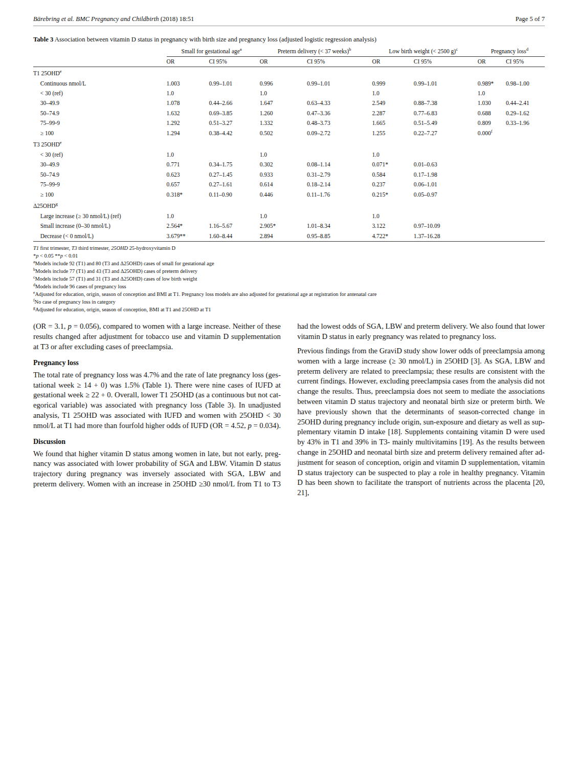Bärebring et al. BMC Pregnancy and Childbirth (2018) 18:51
Page 5 of 7
Table 3 Association between vitamin D status in pregnancy with birth size and pregnancy loss (adjusted logistic regression analysis)
| | Small for gestational age a | Preterm delivery (< 37 weeks) b | Low birth weight (< 2500 g) c | Pregnancy loss d |
| --- | --- | --- | --- | --- |
| | OR | CI 95% | OR | CI 95% | OR | CI 95% | OR | CI 95% |
| T1 25OHD e | | | | | | | | |
| Continuous nmol/L | 1.003 | 0.99–1.01 | 0.996 | 0.99–1.01 | 0.999 | 0.99–1.01 | 0.989* | 0.98–1.00 |
| < 30 (ref) | 1.0 | | 1.0 | | 1.0 | | 1.0 | |
| 30–49.9 | 1.078 | 0.44–2.66 | 1.647 | 0.63–4.33 | 2.549 | 0.88–7.38 | 1.030 | 0.44–2.41 |
| 50–74.9 | 1.632 | 0.69–3.85 | 1.260 | 0.47–3.36 | 2.287 | 0.77–6.83 | 0.688 | 0.29–1.62 |
| 75–99-9 | 1.292 | 0.51–3.27 | 1.332 | 0.48–3.73 | 1.665 | 0.51–5.49 | 0.809 | 0.33–1.96 |
| ≥ 100 | 1.294 | 0.38–4.42 | 0.502 | 0.09–2.72 | 1.255 | 0.22–7.27 | 0.000 f | |
| T3 25OHD e | | | | | | | | |
| < 30 (ref) | 1.0 | | 1.0 | | 1.0 | | | |
| 30–49.9 | 0.771 | 0.34–1.75 | 0.302 | 0.08–1.14 | 0.071* | 0.01–0.63 | | |
| 50–74.9 | 0.623 | 0.27–1.45 | 0.933 | 0.31–2.79 | 0.584 | 0.17–1.98 | | |
| 75–99-9 | 0.657 | 0.27–1.61 | 0.614 | 0.18–2.14 | 0.237 | 0.06–1.01 | | |
| ≥ 100 | 0.318* | 0.11–0.90 | 0.446 | 0.11–1.76 | 0.215* | 0.05–0.97 | | |
| Δ25OHD g | | | | | | | | |
| Large increase (≥ 30 nmol/L) (ref) | 1.0 | | 1.0 | | 1.0 | | | |
| Small increase (0–30 nmol/L) | 2.564* | 1.16–5.67 | 2.905* | 1.01–8.34 | 3.122 | 0.97–10.09 | | |
| Decrease (< 0 nmol/L) | 3.679** | 1.60–8.44 | 2.894 | 0.95–8.85 | 4.722* | 1.37–16.28 | | |
T1 first trimester, T3 third trimester, 25OHD 25-hydroxyvitamin D
*p < 0.05 **p < 0.01
aModels include 92 (T1) and 80 (T3 and Δ25OHD) cases of small for gestational age
bModels include 77 (T1) and 43 (T3 and Δ25OHD) cases of preterm delivery
cModels include 57 (T1) and 31 (T3 and Δ25OHD) cases of low birth weight
dModels include 96 cases of pregnancy loss
eAdjusted for education, origin, season of conception and BMI at T1. Pregnancy loss models are also adjusted for gestational age at registration for antenatal care
fNo case of pregnancy loss in category
gAdjusted for education, origin, season of conception, BMI at T1 and 25OHD at T1
(OR = 3.1, p = 0.056), compared to women with a large increase. Neither of these results changed after adjustment for tobacco use and vitamin D supplementation at T3 or after excluding cases of preeclampsia.
Pregnancy loss
The total rate of pregnancy loss was 4.7% and the rate of late pregnancy loss (gestational week ≥ 14 + 0) was 1.5% (Table 1). There were nine cases of IUFD at gestational week ≥ 22 + 0. Overall, lower T1 25OHD (as a continuous but not categorical variable) was associated with pregnancy loss (Table 3). In unadjusted analysis, T1 25OHD was associated with IUFD and women with 25OHD < 30 nmol/L at T1 had more than fourfold higher odds of IUFD (OR = 4.52, p = 0.034).
Discussion
We found that higher vitamin D status among women in late, but not early, pregnancy was associated with lower probability of SGA and LBW. Vitamin D status trajectory during pregnancy was inversely associated with SGA, LBW and preterm delivery. Women with an increase in 25OHD ≥30 nmol/L from T1 to T3 had the lowest odds of SGA, LBW and preterm delivery. We also found that lower vitamin D status in early pregnancy was related to pregnancy loss.
Previous findings from the GraviD study show lower odds of preeclampsia among women with a large increase (≥ 30 nmol/L) in 25OHD [3]. As SGA, LBW and preterm delivery are related to preeclampsia; these results are consistent with the current findings. However, excluding preeclampsia cases from the analysis did not change the results. Thus, preeclampsia does not seem to mediate the associations between vitamin D status trajectory and neonatal birth size or preterm birth. We have previously shown that the determinants of season-corrected change in 25OHD during pregnancy include origin, sun-exposure and dietary as well as supplementary vitamin D intake [18]. Supplements containing vitamin D were used by 43% in T1 and 39% in T3- mainly multivitamins [19]. As the results between change in 25OHD and neonatal birth size and preterm delivery remained after adjustment for season of conception, origin and vitamin D supplementation, vitamin D status trajectory can be suspected to play a role in healthy pregnancy. Vitamin D has been shown to facilitate the transport of nutrients across the placenta [20, 21],